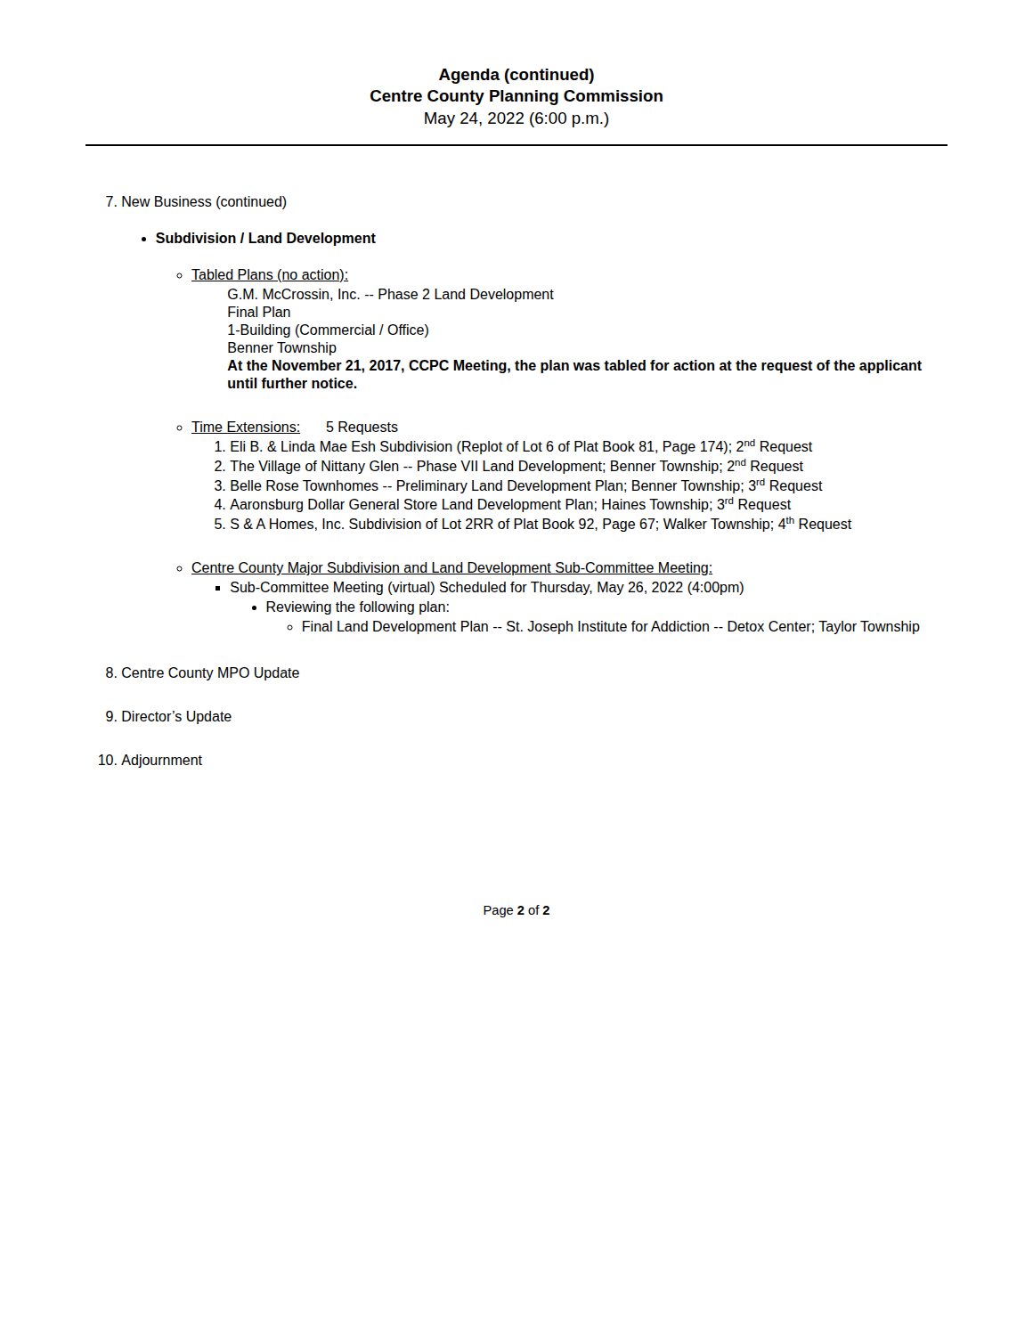Agenda (continued)
Centre County Planning Commission
May 24, 2022 (6:00 p.m.)
New Business (continued)
Subdivision / Land Development
Tabled Plans (no action):
G.M. McCrossin, Inc. -- Phase 2 Land Development
Final Plan
1-Building (Commercial / Office)
Benner Township
At the November 21, 2017, CCPC Meeting, the plan was tabled for action at the request of the applicant until further notice.
Time Extensions: 5 Requests
Eli B. & Linda Mae Esh Subdivision (Replot of Lot 6 of Plat Book 81, Page 174); 2nd Request
The Village of Nittany Glen -- Phase VII Land Development; Benner Township; 2nd Request
Belle Rose Townhomes -- Preliminary Land Development Plan; Benner Township; 3rd Request
Aaronsburg Dollar General Store Land Development Plan; Haines Township; 3rd Request
S & A Homes, Inc. Subdivision of Lot 2RR of Plat Book 92, Page 67; Walker Township; 4th Request
Centre County Major Subdivision and Land Development Sub-Committee Meeting:
Sub-Committee Meeting (virtual) Scheduled for Thursday, May 26, 2022 (4:00pm)
Reviewing the following plan:
Final Land Development Plan -- St. Joseph Institute for Addiction -- Detox Center; Taylor Township
Centre County MPO Update
Director’s Update
Adjournment
Page 2 of 2